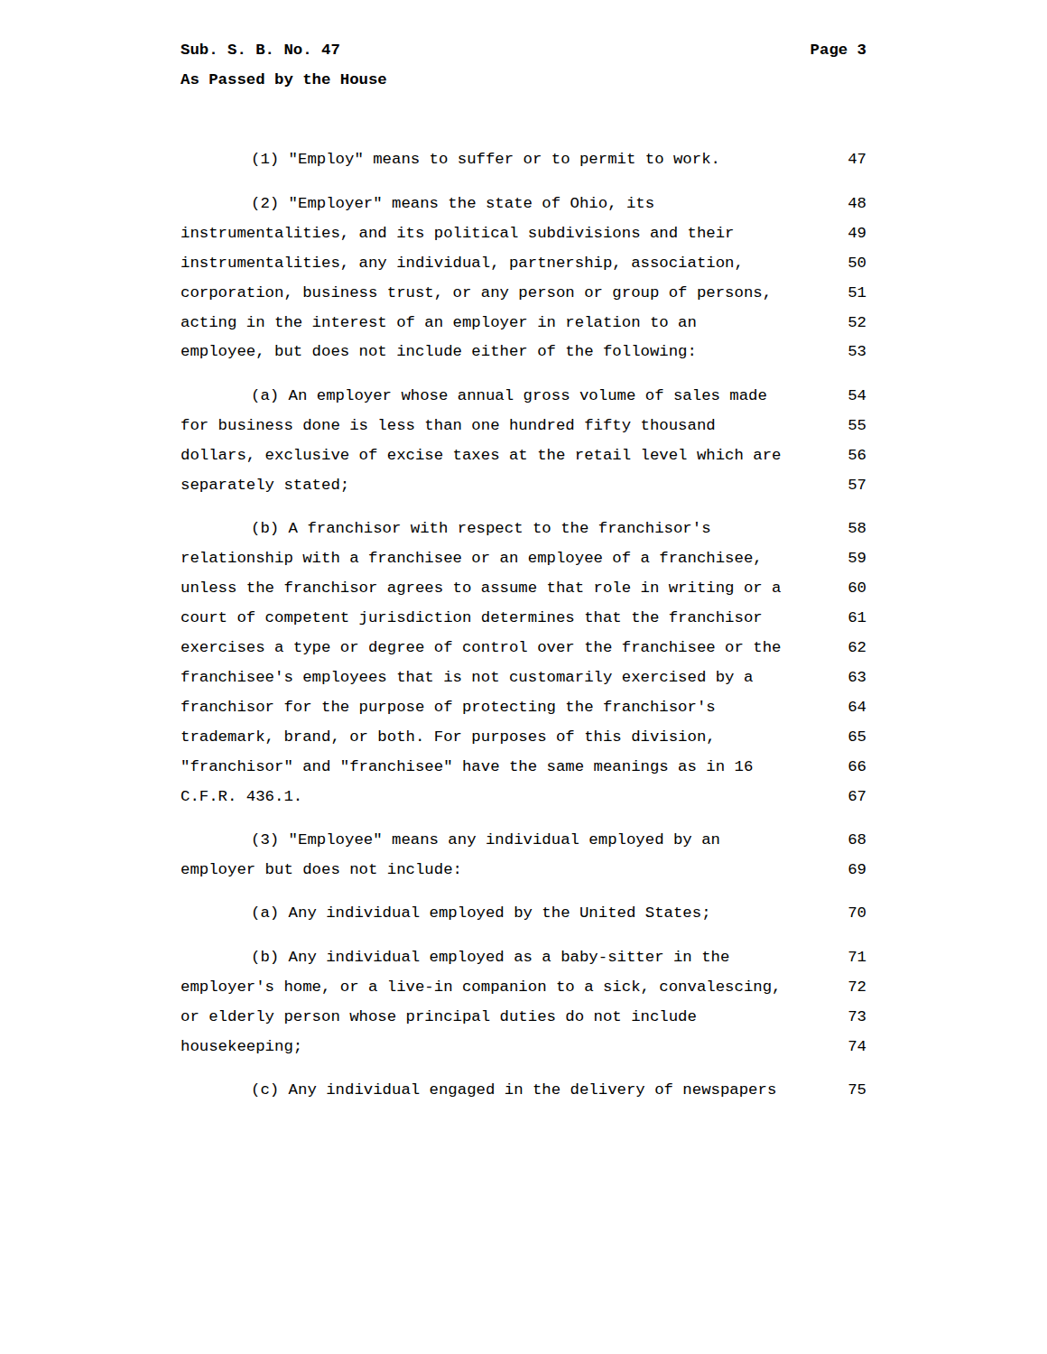Sub. S. B. No. 47 As Passed by the House
Page 3
(1) "Employ" means to suffer or to permit to work. 47
(2) "Employer" means the state of Ohio, its 48 instrumentalities, and its political subdivisions and their 49 instrumentalities, any individual, partnership, association, 50 corporation, business trust, or any person or group of persons, 51 acting in the interest of an employer in relation to an 52 employee, but does not include either of the following: 53
(a) An employer whose annual gross volume of sales made 54 for business done is less than one hundred fifty thousand 55 dollars, exclusive of excise taxes at the retail level which are 56 separately stated; 57
(b) A franchisor with respect to the franchisor's 58 relationship with a franchisee or an employee of a franchisee, 59 unless the franchisor agrees to assume that role in writing or a 60 court of competent jurisdiction determines that the franchisor 61 exercises a type or degree of control over the franchisee or the 62 franchisee's employees that is not customarily exercised by a 63 franchisor for the purpose of protecting the franchisor's 64 trademark, brand, or both. For purposes of this division, 65 "franchisor" and "franchisee" have the same meanings as in 1666 C.F.R. 436.1. 67
(3) "Employee" means any individual employed by an 68 employer but does not include: 69
(a) Any individual employed by the United States; 70
(b) Any individual employed as a baby-sitter in the 71 employer's home, or a live-in companion to a sick, convalescing, 72 or elderly person whose principal duties do not include 73 housekeeping; 74
(c) Any individual engaged in the delivery of newspapers 75